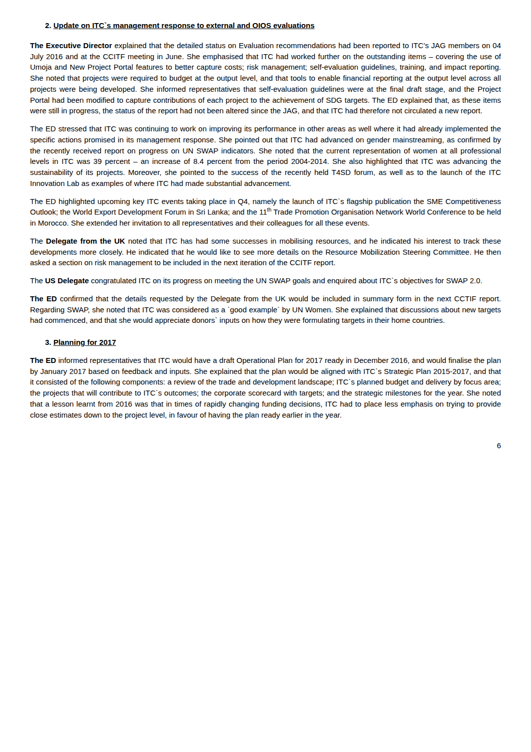2. Update on ITC`s management response to external and OIOS evaluations
The Executive Director explained that the detailed status on Evaluation recommendations had been reported to ITC’s JAG members on 04 July 2016 and at the CCITF meeting in June. She emphasised that ITC had worked further on the outstanding items – covering the use of Umoja and New Project Portal features to better capture costs; risk management; self-evaluation guidelines, training, and impact reporting. She noted that projects were required to budget at the output level, and that tools to enable financial reporting at the output level across all projects were being developed. She informed representatives that self-evaluation guidelines were at the final draft stage, and the Project Portal had been modified to capture contributions of each project to the achievement of SDG targets. The ED explained that, as these items were still in progress, the status of the report had not been altered since the JAG, and that ITC had therefore not circulated a new report.
The ED stressed that ITC was continuing to work on improving its performance in other areas as well where it had already implemented the specific actions promised in its management response. She pointed out that ITC had advanced on gender mainstreaming, as confirmed by the recently received report on progress on UN SWAP indicators. She noted that the current representation of women at all professional levels in ITC was 39 percent – an increase of 8.4 percent from the period 2004-2014. She also highlighted that ITC was advancing the sustainability of its projects. Moreover, she pointed to the success of the recently held T4SD forum, as well as to the launch of the ITC Innovation Lab as examples of where ITC had made substantial advancement.
The ED highlighted upcoming key ITC events taking place in Q4, namely the launch of ITC`s flagship publication the SME Competitiveness Outlook; the World Export Development Forum in Sri Lanka; and the 11th Trade Promotion Organisation Network World Conference to be held in Morocco. She extended her invitation to all representatives and their colleagues for all these events.
The Delegate from the UK noted that ITC has had some successes in mobilising resources, and he indicated his interest to track these developments more closely. He indicated that he would like to see more details on the Resource Mobilization Steering Committee. He then asked a section on risk management to be included in the next iteration of the CCITF report.
The US Delegate congratulated ITC on its progress on meeting the UN SWAP goals and enquired about ITC`s objectives for SWAP 2.0.
The ED confirmed that the details requested by the Delegate from the UK would be included in summary form in the next CCTIF report. Regarding SWAP, she noted that ITC was considered as a `good example` by UN Women. She explained that discussions about new targets had commenced, and that she would appreciate donors` inputs on how they were formulating targets in their home countries.
3. Planning for 2017
The ED informed representatives that ITC would have a draft Operational Plan for 2017 ready in December 2016, and would finalise the plan by January 2017 based on feedback and inputs. She explained that the plan would be aligned with ITC`s Strategic Plan 2015-2017, and that it consisted of the following components: a review of the trade and development landscape; ITC`s planned budget and delivery by focus area; the projects that will contribute to ITC`s outcomes; the corporate scorecard with targets; and the strategic milestones for the year. She noted that a lesson learnt from 2016 was that in times of rapidly changing funding decisions, ITC had to place less emphasis on trying to provide close estimates down to the project level, in favour of having the plan ready earlier in the year.
6